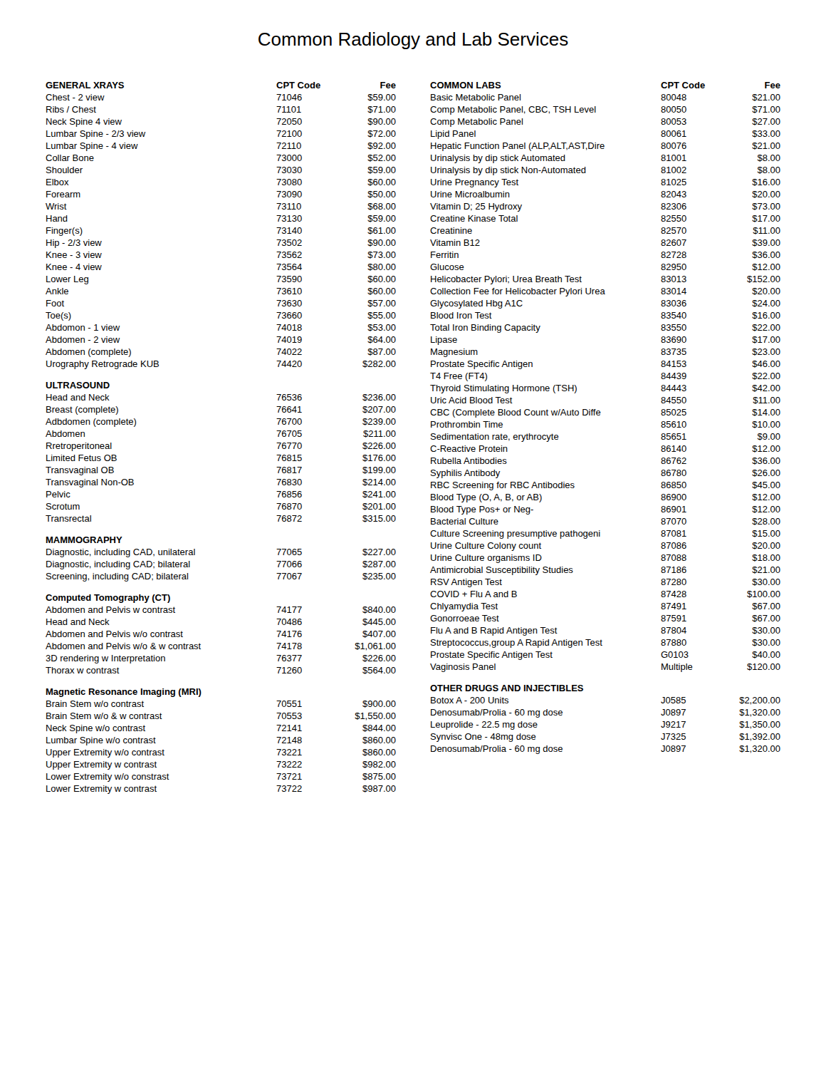Common Radiology and Lab Services
| GENERAL XRAYS | CPT Code | Fee |
| Chest - 2 view | 71046 | $59.00 |
| Ribs / Chest | 71101 | $71.00 |
| Neck Spine 4 view | 72050 | $90.00 |
| Lumbar Spine - 2/3 view | 72100 | $72.00 |
| Lumbar Spine - 4 view | 72110 | $92.00 |
| Collar Bone | 73000 | $52.00 |
| Shoulder | 73030 | $59.00 |
| Elbox | 73080 | $60.00 |
| Forearm | 73090 | $50.00 |
| Wrist | 73110 | $68.00 |
| Hand | 73130 | $59.00 |
| Finger(s) | 73140 | $61.00 |
| Hip - 2/3 view | 73502 | $90.00 |
| Knee - 3 view | 73562 | $73.00 |
| Knee - 4 view | 73564 | $80.00 |
| Lower Leg | 73590 | $60.00 |
| Ankle | 73610 | $60.00 |
| Foot | 73630 | $57.00 |
| Toe(s) | 73660 | $55.00 |
| Abdomon - 1 view | 74018 | $53.00 |
| Abdomen - 2 view | 74019 | $64.00 |
| Abdomen (complete) | 74022 | $87.00 |
| Urography Retrograde KUB | 74420 | $282.00 |
| ULTRASOUND | | |
| Head and Neck | 76536 | $236.00 |
| Breast (complete) | 76641 | $207.00 |
| Adbdomen (complete) | 76700 | $239.00 |
| Abdomen | 76705 | $211.00 |
| Rretroperitoneal | 76770 | $226.00 |
| Limited Fetus OB | 76815 | $176.00 |
| Transvaginal OB | 76817 | $199.00 |
| Transvaginal Non-OB | 76830 | $214.00 |
| Pelvic | 76856 | $241.00 |
| Scrotum | 76870 | $201.00 |
| Transrectal | 76872 | $315.00 |
| MAMMOGRAPHY | | |
| Diagnostic, including CAD, unilateral | 77065 | $227.00 |
| Diagnostic, including CAD; bilateral | 77066 | $287.00 |
| Screening, including CAD; bilateral | 77067 | $235.00 |
| Computed Tomography (CT) | | |
| Abdomen and Pelvis w contrast | 74177 | $840.00 |
| Head and Neck | 70486 | $445.00 |
| Abdomen and Pelvis w/o contrast | 74176 | $407.00 |
| Abdomen and Pelvis w/o & w contrast | 74178 | $1,061.00 |
| 3D rendering w Interpretation | 76377 | $226.00 |
| Thorax w contrast | 71260 | $564.00 |
| Magnetic Resonance Imaging (MRI) | | |
| Brain Stem w/o contrast | 70551 | $900.00 |
| Brain Stem w/o & w contrast | 70553 | $1,550.00 |
| Neck Spine w/o contrast | 72141 | $844.00 |
| Lumbar Spine w/o contrast | 72148 | $860.00 |
| Upper Extremity w/o contrast | 73221 | $860.00 |
| Upper Extremity w contrast | 73222 | $982.00 |
| Lower Extremity w/o constrast | 73721 | $875.00 |
| Lower Extremity w contrast | 73722 | $987.00 |
| COMMON LABS | CPT Code | Fee |
| Basic Metabolic Panel | 80048 | $21.00 |
| Comp Metabolic Panel, CBC, TSH Level | 80050 | $71.00 |
| Comp Metabolic Panel | 80053 | $27.00 |
| Lipid Panel | 80061 | $33.00 |
| Hepatic Function Panel (ALP,ALT,AST,Dire | 80076 | $21.00 |
| Urinalysis by dip stick Automated | 81001 | $8.00 |
| Urinalysis by dip stick Non-Automated | 81002 | $8.00 |
| Urine Pregnancy Test | 81025 | $16.00 |
| Urine Microalbumin | 82043 | $20.00 |
| Vitamin D; 25 Hydroxy | 82306 | $73.00 |
| Creatine Kinase Total | 82550 | $17.00 |
| Creatinine | 82570 | $11.00 |
| Vitamin B12 | 82607 | $39.00 |
| Ferritin | 82728 | $36.00 |
| Glucose | 82950 | $12.00 |
| Helicobacter Pylori; Urea Breath Test | 83013 | $152.00 |
| Collection Fee for Helicobacter Pylori Urea | 83014 | $20.00 |
| Glycosylated Hbg A1C | 83036 | $24.00 |
| Blood Iron Test | 83540 | $16.00 |
| Total Iron Binding Capacity | 83550 | $22.00 |
| Lipase | 83690 | $17.00 |
| Magnesium | 83735 | $23.00 |
| Prostate Specific Antigen | 84153 | $46.00 |
| T4 Free (FT4) | 84439 | $22.00 |
| Thyroid Stimulating Hormone (TSH) | 84443 | $42.00 |
| Uric Acid Blood Test | 84550 | $11.00 |
| CBC (Complete Blood Count w/Auto Diffe | 85025 | $14.00 |
| Prothrombin Time | 85610 | $10.00 |
| Sedimentation rate, erythrocyte | 85651 | $9.00 |
| C-Reactive Protein | 86140 | $12.00 |
| Rubella Antibodies | 86762 | $36.00 |
| Syphilis Antibody | 86780 | $26.00 |
| RBC Screening for RBC Antibodies | 86850 | $45.00 |
| Blood Type (O, A, B, or AB) | 86900 | $12.00 |
| Blood Type Pos+ or Neg- | 86901 | $12.00 |
| Bacterial Culture | 87070 | $28.00 |
| Culture Screening presumptive pathogeni | 87081 | $15.00 |
| Urine Culture Colony count | 87086 | $20.00 |
| Urine Culture organisms ID | 87088 | $18.00 |
| Antimicrobial Susceptibility Studies | 87186 | $21.00 |
| RSV Antigen Test | 87280 | $30.00 |
| COVID + Flu A and B | 87428 | $100.00 |
| Chlyamydia Test | 87491 | $67.00 |
| Gonorroeae Test | 87591 | $67.00 |
| Flu A and B Rapid Antigen Test | 87804 | $30.00 |
| Streptococcus,group A Rapid Antigen Test | 87880 | $30.00 |
| Prostate Specific Antigen Test | G0103 | $40.00 |
| Vaginosis Panel | Multiple | $120.00 |
| OTHER DRUGS AND INJECTIBLES | | |
| Botox A - 200 Units | J0585 | $2,200.00 |
| Denosumab/Prolia - 60 mg dose | J0897 | $1,320.00 |
| Leuprolide - 22.5 mg dose | J9217 | $1,350.00 |
| Synvisc One - 48mg dose | J7325 | $1,392.00 |
| Denosumab/Prolia - 60 mg dose | J0897 | $1,320.00 |